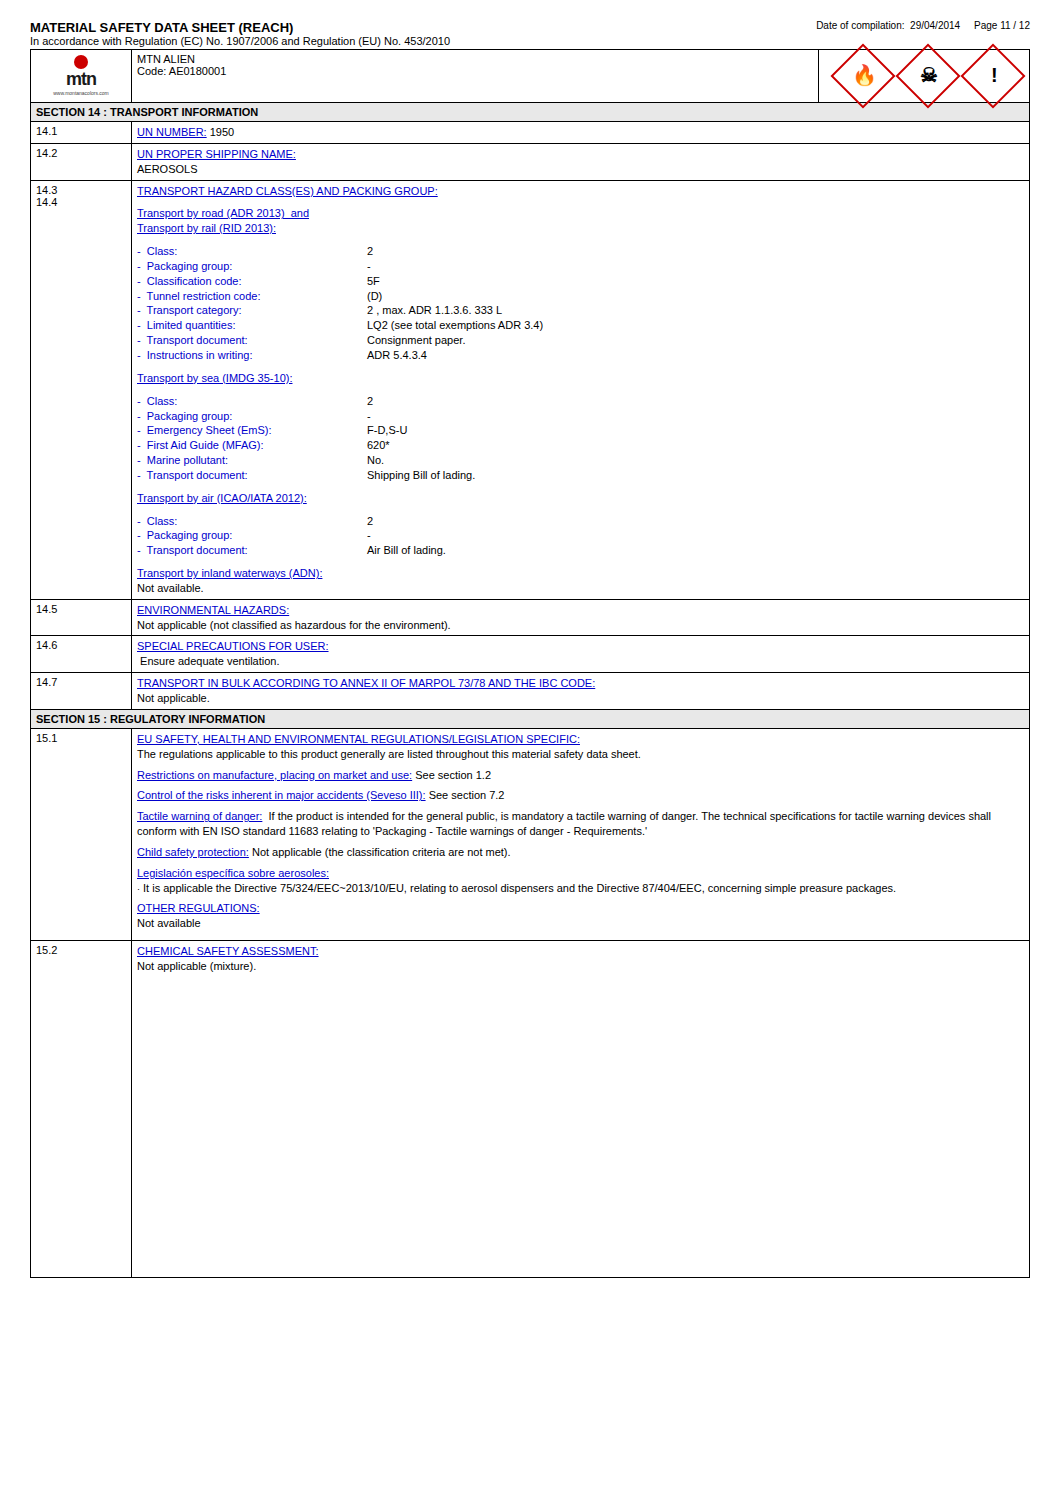MATERIAL SAFETY DATA SHEET (REACH)
In accordance with Regulation (EC) No. 1907/2006 and Regulation (EU) No. 453/2010
Date of compilation: 29/04/2014 Page 11 / 12
| mtn www.montanacolors.com | MTN ALIEN Code: AE0180001 | 🔥 ☠ ! |
| SECTION 14 : TRANSPORT INFORMATION |
| 14.1 | UN NUMBER: 1950 |
| 14.2 | UN PROPER SHIPPING NAME: AEROSOLS |
| 14.3 14.4 | TRANSPORT HAZARD CLASS(ES) AND PACKING GROUP: Transport by road (ADR 2013) and Transport by rail (RID 2013): - Class: 2 - Packaging group: - - Classification code: 5F - Tunnel restriction code: (D) - Transport category: 2 , max. ADR 1.1.3.6. 333 L - Limited quantities: LQ2 (see total exemptions ADR 3.4) - Transport document: Consignment paper. - Instructions in writing: ADR 5.4.3.4 Transport by sea (IMDG 35-10): - Class: 2 - Packaging group: - - Emergency Sheet (EmS): F-D,S-U - First Aid Guide (MFAG): 620* - Marine pollutant: No. - Transport document: Shipping Bill of lading. Transport by air (ICAO/IATA 2012): - Class: 2 - Packaging group: - - Transport document: Air Bill of lading. Transport by inland waterways (ADN): Not available. |
| 14.5 | ENVIRONMENTAL HAZARDS: Not applicable (not classified as hazardous for the environment). |
| 14.6 | SPECIAL PRECAUTIONS FOR USER: Ensure adequate ventilation. |
| 14.7 | TRANSPORT IN BULK ACCORDING TO ANNEX II OF MARPOL 73/78 AND THE IBC CODE: Not applicable. |
| SECTION 15 : REGULATORY INFORMATION |
| 15.1 | EU SAFETY, HEALTH AND ENVIRONMENTAL REGULATIONS/LEGISLATION SPECIFIC: The regulations applicable to this product generally are listed throughout this material safety data sheet. Restrictions on manufacture, placing on market and use: See section 1.2 Control of the risks inherent in major accidents (Seveso III): See section 7.2 Tactile warning of danger: If the product is intended for the general public, is mandatory a tactile warning of danger. The technical specifications for tactile warning devices shall conform with EN ISO standard 11683 relating to 'Packaging - Tactile warnings of danger - Requirements.' Child safety protection: Not applicable (the classification criteria are not met). Legislación específica sobre aerosoles: · It is applicable the Directive 75/324/EEC~2013/10/EU, relating to aerosol dispensers and the Directive 87/404/EEC, concerning simple preasure packages. OTHER REGULATIONS: Not available |
| 15.2 | CHEMICAL SAFETY ASSESSMENT: Not applicable (mixture). |